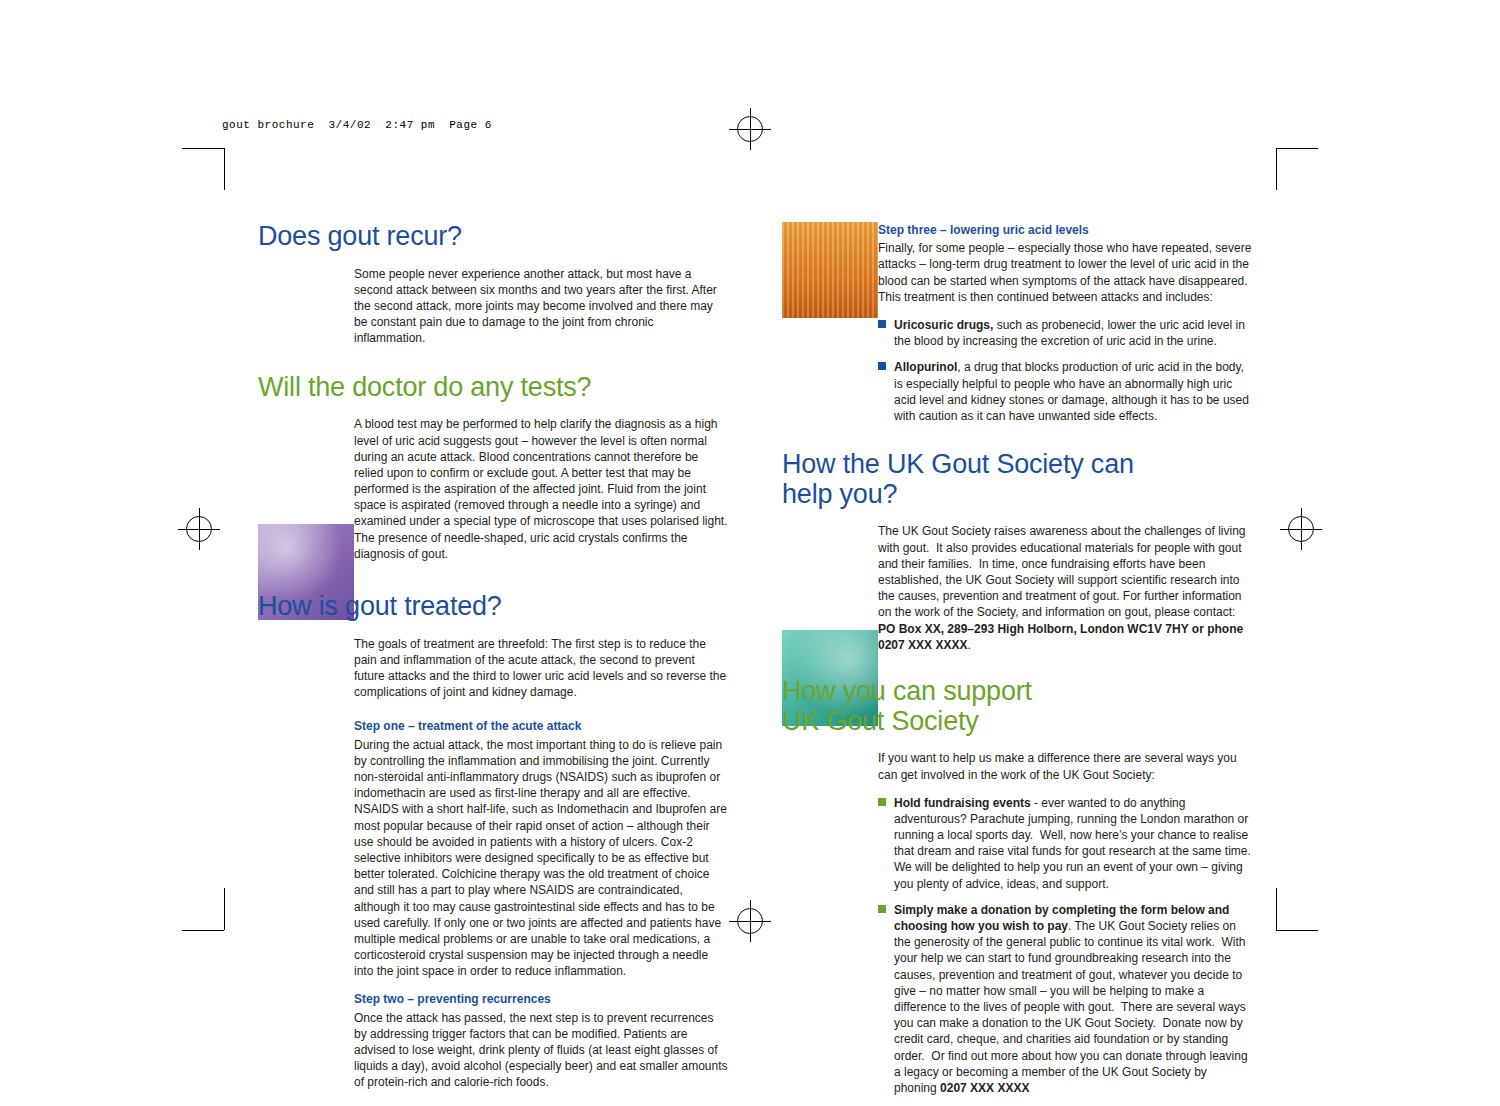gout brochure 3/4/02 2:47 pm Page 6
Does gout recur?
Some people never experience another attack, but most have a second attack between six months and two years after the first. After the second attack, more joints may become involved and there may be constant pain due to damage to the joint from chronic inflammation.
Will the doctor do any tests?
A blood test may be performed to help clarify the diagnosis as a high level of uric acid suggests gout – however the level is often normal during an acute attack. Blood concentrations cannot therefore be relied upon to confirm or exclude gout. A better test that may be performed is the aspiration of the affected joint. Fluid from the joint space is aspirated (removed through a needle into a syringe) and examined under a special type of microscope that uses polarised light. The presence of needle-shaped, uric acid crystals confirms the diagnosis of gout.
How is gout treated?
The goals of treatment are threefold: The first step is to reduce the pain and inflammation of the acute attack, the second to prevent future attacks and the third to lower uric acid levels and so reverse the complications of joint and kidney damage.
Step one – treatment of the acute attack
During the actual attack, the most important thing to do is relieve pain by controlling the inflammation and immobilising the joint. Currently non-steroidal anti-inflammatory drugs (NSAIDS) such as ibuprofen or indomethacin are used as first-line therapy and all are effective. NSAIDS with a short half-life, such as Indomethacin and Ibuprofen are most popular because of their rapid onset of action – although their use should be avoided in patients with a history of ulcers. Cox-2 selective inhibitors were designed specifically to be as effective but better tolerated. Colchicine therapy was the old treatment of choice and still has a part to play where NSAIDS are contraindicated, although it too may cause gastrointestinal side effects and has to be used carefully. If only one or two joints are affected and patients have multiple medical problems or are unable to take oral medications, a corticosteroid crystal suspension may be injected through a needle into the joint space in order to reduce inflammation.
Step two – preventing recurrences
Once the attack has passed, the next step is to prevent recurrences by addressing trigger factors that can be modified. Patients are advised to lose weight, drink plenty of fluids (at least eight glasses of liquids a day), avoid alcohol (especially beer) and eat smaller amounts of protein-rich and calorie-rich foods.
Step three – lowering uric acid levels
Finally, for some people – especially those who have repeated, severe attacks – long-term drug treatment to lower the level of uric acid in the blood can be started when symptoms of the attack have disappeared. This treatment is then continued between attacks and includes:
Uricosuric drugs, such as probenecid, lower the uric acid level in the blood by increasing the excretion of uric acid in the urine.
Allopurinol, a drug that blocks production of uric acid in the body, is especially helpful to people who have an abnormally high uric acid level and kidney stones or damage, although it has to be used with caution as it can have unwanted side effects.
How the UK Gout Society can
help you?
The UK Gout Society raises awareness about the challenges of living with gout. It also provides educational materials for people with gout and their families. In time, once fundraising efforts have been established, the UK Gout Society will support scientific research into the causes, prevention and treatment of gout. For further information on the work of the Society, and information on gout, please contact: PO Box XX, 289–293 High Holborn, London WC1V 7HY or phone 0207 XXX XXXX.
How you can support
UK Gout Society
If you want to help us make a difference there are several ways you can get involved in the work of the UK Gout Society:
Hold fundraising events - ever wanted to do anything adventurous? Parachute jumping, running the London marathon or running a local sports day. Well, now here’s your chance to realise that dream and raise vital funds for gout research at the same time. We will be delighted to help you run an event of your own – giving you plenty of advice, ideas, and support.
Simply make a donation by completing the form below and choosing how you wish to pay. The UK Gout Society relies on the generosity of the general public to continue its vital work. With your help we can start to fund groundbreaking research into the causes, prevention and treatment of gout, whatever you decide to give – no matter how small – you will be helping to make a difference to the lives of people with gout. There are several ways you can make a donation to the UK Gout Society. Donate now by credit card, cheque, and charities aid foundation or by standing order. Or find out more about how you can donate through leaving a legacy or becoming a member of the UK Gout Society by phoning 0207 XXX XXXX